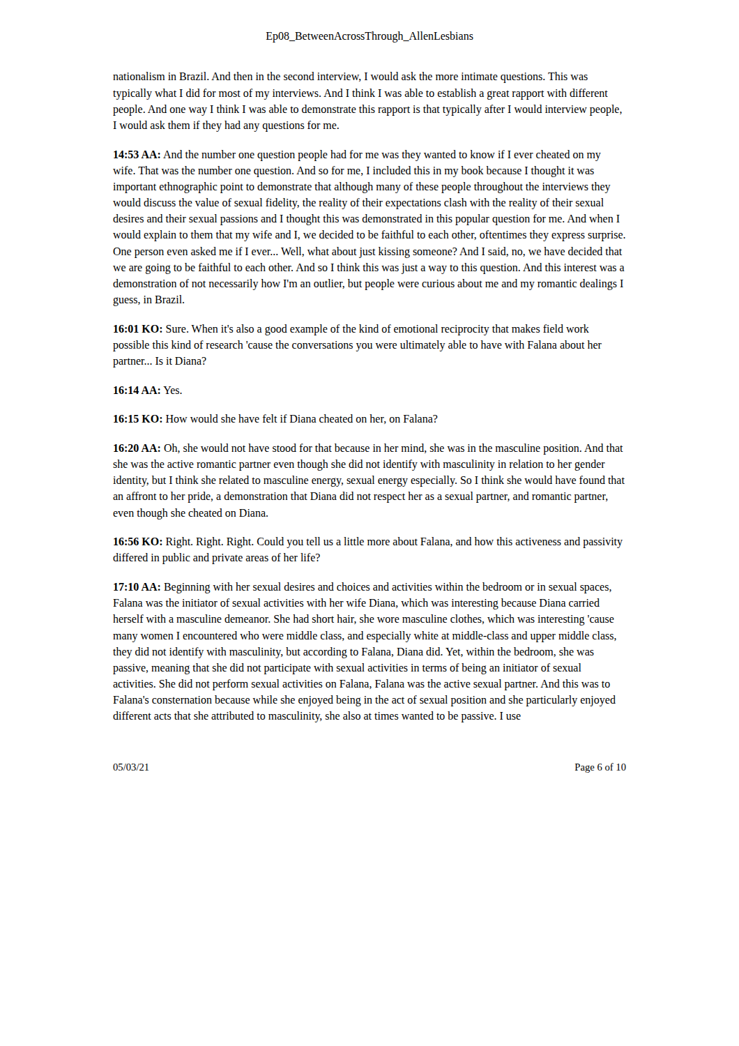Ep08_BetweenAcrossThrough_AllenLesbians
nationalism in Brazil. And then in the second interview, I would ask the more intimate questions. This was typically what I did for most of my interviews. And I think I was able to establish a great rapport with different people. And one way I think I was able to demonstrate this rapport is that typically after I would interview people, I would ask them if they had any questions for me.
14:53 AA: And the number one question people had for me was they wanted to know if I ever cheated on my wife. That was the number one question. And so for me, I included this in my book because I thought it was important ethnographic point to demonstrate that although many of these people throughout the interviews they would discuss the value of sexual fidelity, the reality of their expectations clash with the reality of their sexual desires and their sexual passions and I thought this was demonstrated in this popular question for me. And when I would explain to them that my wife and I, we decided to be faithful to each other, oftentimes they express surprise. One person even asked me if I ever... Well, what about just kissing someone? And I said, no, we have decided that we are going to be faithful to each other. And so I think this was just a way to this question. And this interest was a demonstration of not necessarily how I'm an outlier, but people were curious about me and my romantic dealings I guess, in Brazil.
16:01 KO: Sure. When it's also a good example of the kind of emotional reciprocity that makes field work possible this kind of research 'cause the conversations you were ultimately able to have with Falana about her partner... Is it Diana?
16:14 AA: Yes.
16:15 KO: How would she have felt if Diana cheated on her, on Falana?
16:20 AA: Oh, she would not have stood for that because in her mind, she was in the masculine position. And that she was the active romantic partner even though she did not identify with masculinity in relation to her gender identity, but I think she related to masculine energy, sexual energy especially. So I think she would have found that an affront to her pride, a demonstration that Diana did not respect her as a sexual partner, and romantic partner, even though she cheated on Diana.
16:56 KO: Right. Right. Right. Could you tell us a little more about Falana, and how this activeness and passivity differed in public and private areas of her life?
17:10 AA: Beginning with her sexual desires and choices and activities within the bedroom or in sexual spaces, Falana was the initiator of sexual activities with her wife Diana, which was interesting because Diana carried herself with a masculine demeanor. She had short hair, she wore masculine clothes, which was interesting 'cause many women I encountered who were middle class, and especially white at middle-class and upper middle class, they did not identify with masculinity, but according to Falana, Diana did. Yet, within the bedroom, she was passive, meaning that she did not participate with sexual activities in terms of being an initiator of sexual activities. She did not perform sexual activities on Falana, Falana was the active sexual partner. And this was to Falana's consternation because while she enjoyed being in the act of sexual position and she particularly enjoyed different acts that she attributed to masculinity, she also at times wanted to be passive. I use
05/03/21 Page 6 of 10